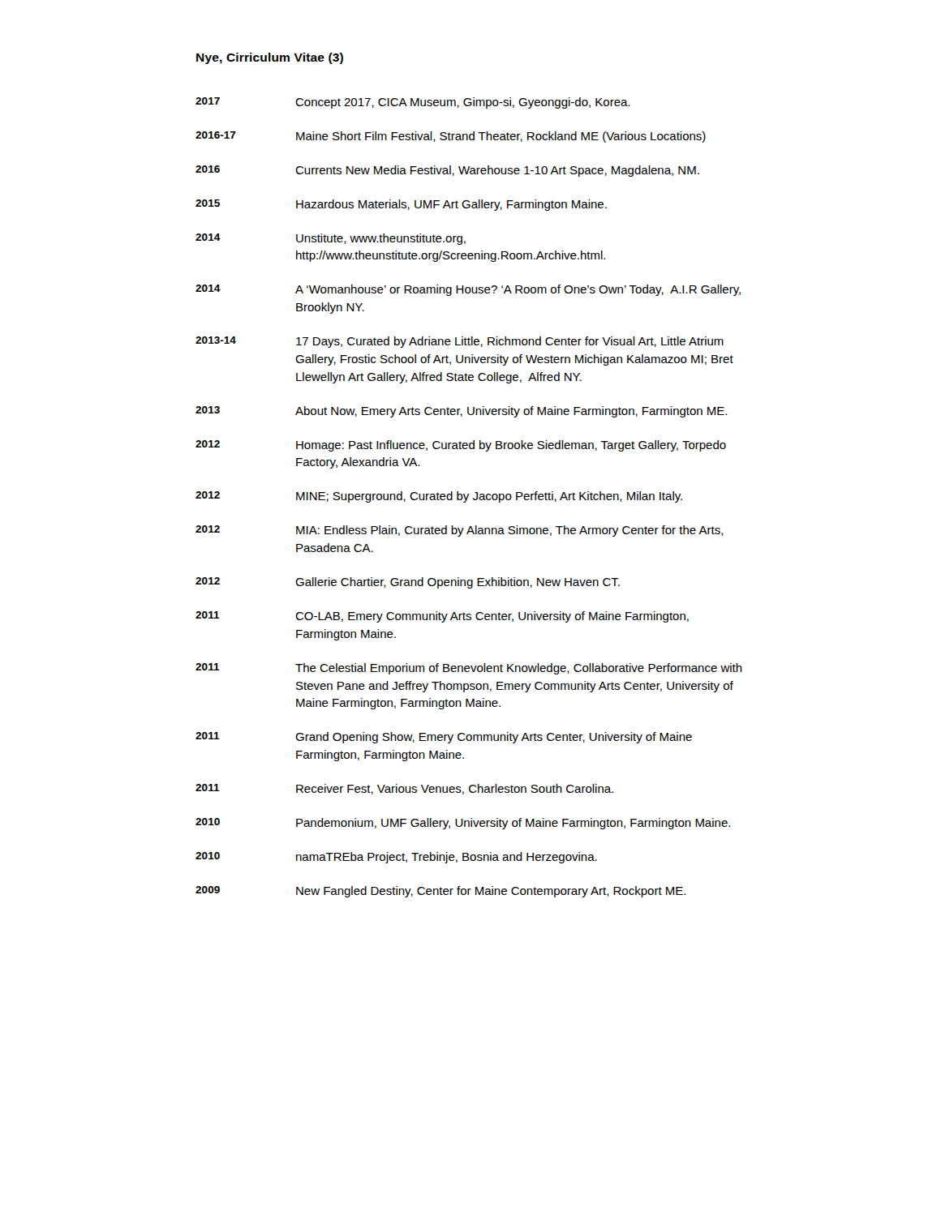Nye, Cirriculum Vitae (3)
| 2017 | Concept 2017, CICA Museum, Gimpo-si, Gyeonggi-do, Korea. |
| 2016-17 | Maine Short Film Festival, Strand Theater, Rockland ME (Various Locations) |
| 2016 | Currents New Media Festival, Warehouse 1-10 Art Space, Magdalena, NM. |
| 2015 | Hazardous Materials, UMF Art Gallery, Farmington Maine. |
| 2014 | Unstitute, www.theunstitute.org , http://www.theunstitute.org/Screening.Room.Archive.html . |
| 2014 | A ‘Womanhouse’ or Roaming House? ‘A Room of One’s Own’ Today, A.I.R Gallery, Brooklyn NY. |
| 2013-14 | 17 Days, Curated by Adriane Little, Richmond Center for Visual Art, Little Atrium Gallery, Frostic School of Art, University of Western Michigan Kalamazoo MI; Bret Llewellyn Art Gallery, Alfred State College, Alfred NY. |
| 2013 | About Now, Emery Arts Center, University of Maine Farmington, Farmington ME. |
| 2012 | Homage: Past Influence, Curated by Brooke Siedleman, Target Gallery, Torpedo Factory, Alexandria VA. |
| 2012 | MINE; Superground, Curated by Jacopo Perfetti, Art Kitchen, Milan Italy. |
| 2012 | MIA: Endless Plain, Curated by Alanna Simone, The Armory Center for the Arts, Pasadena CA. |
| 2012 | Gallerie Chartier, Grand Opening Exhibition, New Haven CT. |
| 2011 | CO-LAB, Emery Community Arts Center, University of Maine Farmington, Farmington Maine. |
| 2011 | The Celestial Emporium of Benevolent Knowledge, Collaborative Performance with Steven Pane and Jeffrey Thompson, Emery Community Arts Center, University of Maine Farmington, Farmington Maine. |
| 2011 | Grand Opening Show, Emery Community Arts Center, University of Maine Farmington, Farmington Maine. |
| 2011 | Receiver Fest, Various Venues, Charleston South Carolina. |
| 2010 | Pandemonium, UMF Gallery, University of Maine Farmington, Farmington Maine. |
| 2010 | namaTREba Project, Trebinje, Bosnia and Herzegovina. |
| 2009 | New Fangled Destiny, Center for Maine Contemporary Art, Rockport ME. |